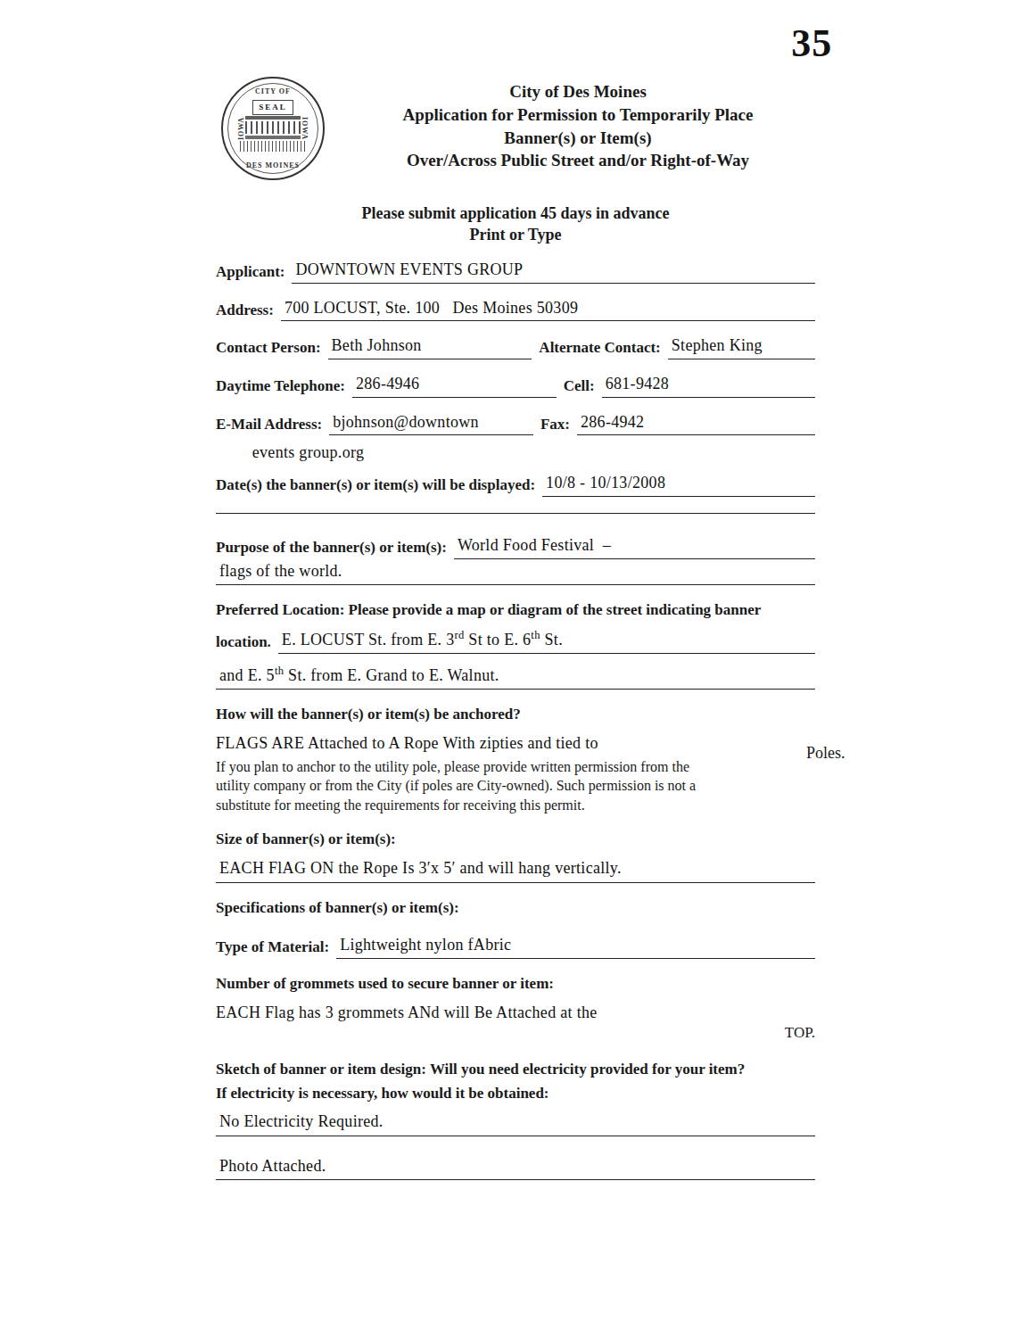35
City of
Des Moines
Iowa
Iowa
SEAL
City of Des Moines
Application for Permission to Temporarily Place
Banner(s) or Item(s)
Over/Across Public Street and/or Right-of-Way
Please submit application 45 days in advance
Print or Type
Applicant: DOWNTOWN EVENTS GROUP
Address: 700 LOCUST, Ste. 100 Des Moines 50309
Contact Person: Beth Johnson Alternate Contact: Stephen King
Daytime Telephone: 286-4946 Cell: 681-9428
E-Mail Address: bjohnson@downtown Fax: 286-4942
E-Mail Address: events group.org
Date(s) the banner(s) or item(s) will be displayed: 10/8 - 10/13/2008
Purpose of the banner(s) or item(s): World Food Festival –
flags of the world.
Preferred Location: Please provide a map or diagram of the street indicating banner
location. E. LOCUST St. from E. 3rd St to E. 6th St.
and E. 5th St. from E. Grand to E. Walnut.
How will the banner(s) or item(s) be anchored?
FLAGS ARE Attached to A Rope With zipties and tied to
If you plan to anchor to the utility pole, please provide written permission from the Poles.
utility company or from the City (if poles are City-owned). Such permission is not a
substitute for meeting the requirements for receiving this permit.
Size of banner(s) or item(s):
EACH FlAG ON the Rope Is 3′x 5′ and will hang vertically.
Specifications of banner(s) or item(s):
Type of Material: Lightweight nylon fAbric
Number of grommets used to secure banner or item:
EACH Flag has 3 grommets ANd will Be Attached at the TOP.
Sketch of banner or item design: Will you need electricity provided for your item?
If electricity is necessary, how would it be obtained:
No Electricity Required.
Photo Attached.